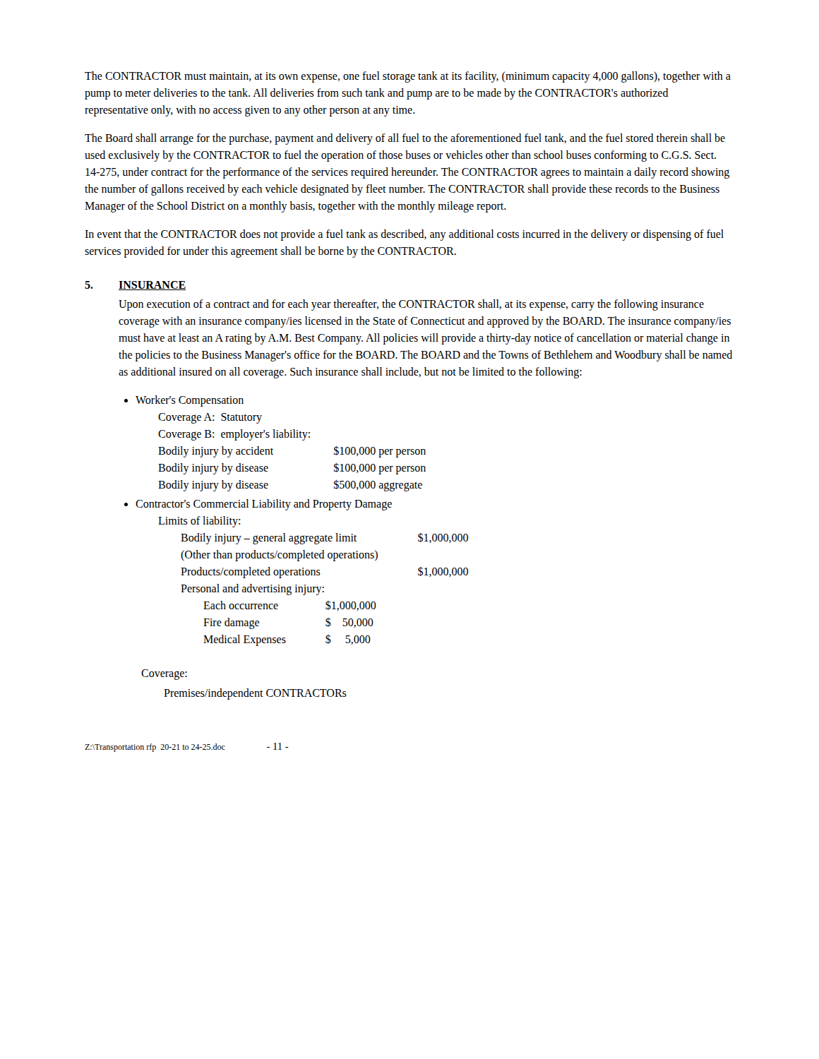The CONTRACTOR must maintain, at its own expense, one fuel storage tank at its facility, (minimum capacity 4,000 gallons), together with a pump to meter deliveries to the tank. All deliveries from such tank and pump are to be made by the CONTRACTOR's authorized representative only, with no access given to any other person at any time.
The Board shall arrange for the purchase, payment and delivery of all fuel to the aforementioned fuel tank, and the fuel stored therein shall be used exclusively by the CONTRACTOR to fuel the operation of those buses or vehicles other than school buses conforming to C.G.S. Sect. 14-275, under contract for the performance of the services required hereunder. The CONTRACTOR agrees to maintain a daily record showing the number of gallons received by each vehicle designated by fleet number. The CONTRACTOR shall provide these records to the Business Manager of the School District on a monthly basis, together with the monthly mileage report.
In event that the CONTRACTOR does not provide a fuel tank as described, any additional costs incurred in the delivery or dispensing of fuel services provided for under this agreement shall be borne by the CONTRACTOR.
5.
INSURANCE
Upon execution of a contract and for each year thereafter, the CONTRACTOR shall, at its expense, carry the following insurance coverage with an insurance company/ies licensed in the State of Connecticut and approved by the BOARD. The insurance company/ies must have at least an A rating by A.M. Best Company. All policies will provide a thirty-day notice of cancellation or material change in the policies to the Business Manager's office for the BOARD. The BOARD and the Towns of Bethlehem and Woodbury shall be named as additional insured on all coverage. Such insurance shall include, but not be limited to the following:
Worker's Compensation
| Coverage A: Statutory | |
| Coverage B: employer's liability: | |
| Bodily injury by accident | $100,000 per person |
| Bodily injury by disease | $100,000 per person |
| Bodily injury by disease | $500,000 aggregate |
Contractor's Commercial Liability and Property Damage
Limits of liability:
| Bodily injury – general aggregate limit | $1,000,000 |
| (Other than products/completed operations) | |
| Products/completed operations | $1,000,000 |
| Personal and advertising injury: | |
| Each occurrence | $1,000,000 |
| Fire damage | $ 50,000 |
| Medical Expenses | $ 5,000 |
Coverage:
Premises/independent CONTRACTORs
Z:\Transportation rfp 20-21 to 24-25.doc - 11 -